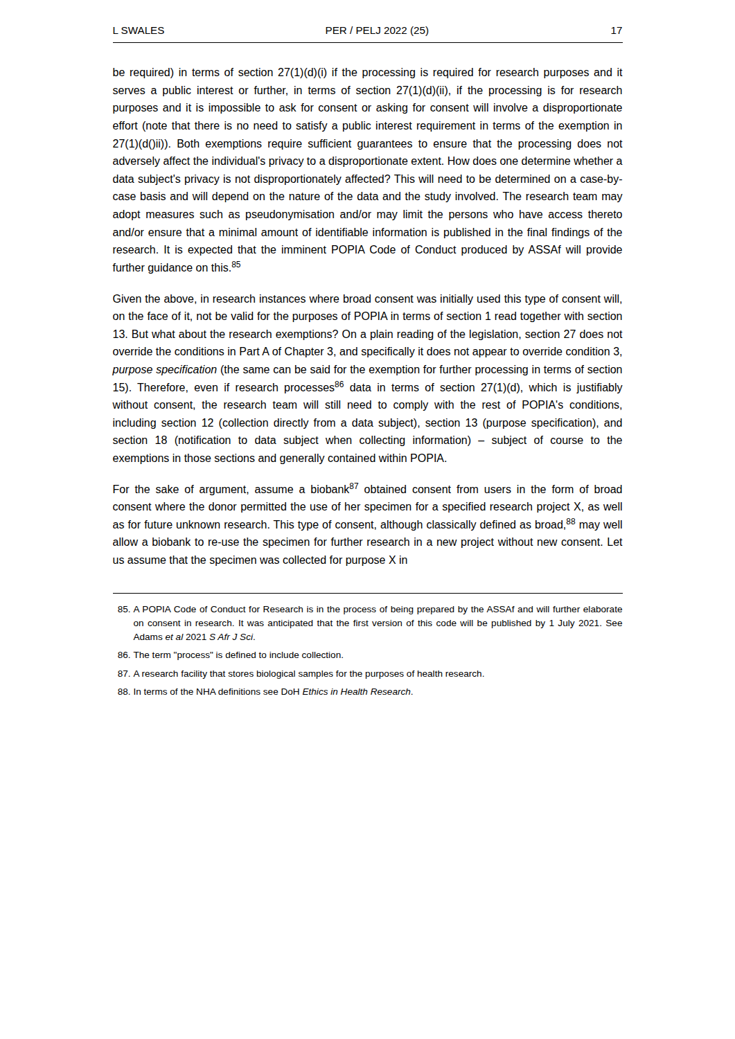L SWALES PER / PELJ 2022 (25) 17
be required) in terms of section 27(1)(d)(i) if the processing is required for research purposes and it serves a public interest or further, in terms of section 27(1)(d)(ii), if the processing is for research purposes and it is impossible to ask for consent or asking for consent will involve a disproportionate effort (note that there is no need to satisfy a public interest requirement in terms of the exemption in 27(1)(d()ii)). Both exemptions require sufficient guarantees to ensure that the processing does not adversely affect the individual's privacy to a disproportionate extent. How does one determine whether a data subject's privacy is not disproportionately affected? This will need to be determined on a case-by-case basis and will depend on the nature of the data and the study involved. The research team may adopt measures such as pseudonymisation and/or may limit the persons who have access thereto and/or ensure that a minimal amount of identifiable information is published in the final findings of the research. It is expected that the imminent POPIA Code of Conduct produced by ASSAf will provide further guidance on this.85
Given the above, in research instances where broad consent was initially used this type of consent will, on the face of it, not be valid for the purposes of POPIA in terms of section 1 read together with section 13. But what about the research exemptions? On a plain reading of the legislation, section 27 does not override the conditions in Part A of Chapter 3, and specifically it does not appear to override condition 3, purpose specification (the same can be said for the exemption for further processing in terms of section 15). Therefore, even if research processes86 data in terms of section 27(1)(d), which is justifiably without consent, the research team will still need to comply with the rest of POPIA's conditions, including section 12 (collection directly from a data subject), section 13 (purpose specification), and section 18 (notification to data subject when collecting information) – subject of course to the exemptions in those sections and generally contained within POPIA.
For the sake of argument, assume a biobank87 obtained consent from users in the form of broad consent where the donor permitted the use of her specimen for a specified research project X, as well as for future unknown research. This type of consent, although classically defined as broad,88 may well allow a biobank to re-use the specimen for further research in a new project without new consent. Let us assume that the specimen was collected for purpose X in
A POPIA Code of Conduct for Research is in the process of being prepared by the ASSAf and will further elaborate on consent in research. It was anticipated that the first version of this code will be published by 1 July 2021. See Adams et al 2021 S Afr J Sci.
The term "process" is defined to include collection.
A research facility that stores biological samples for the purposes of health research.
In terms of the NHA definitions see DoH Ethics in Health Research.